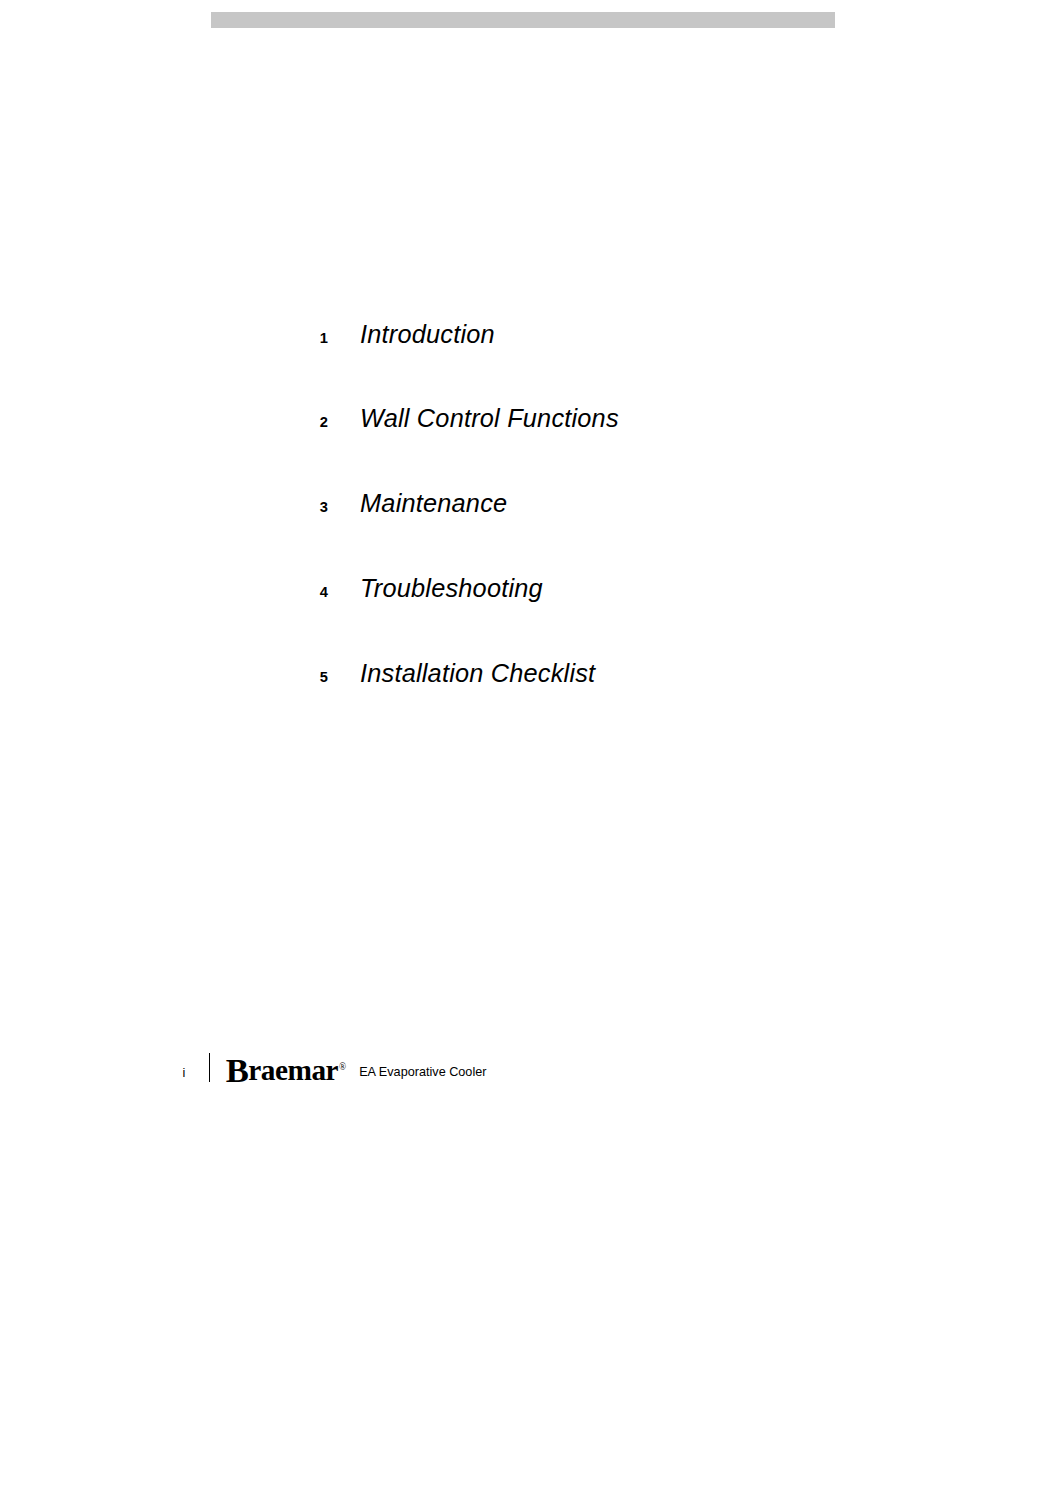1
Introduction
2
Wall Control Functions
3
Maintenance
4
Troubleshooting
5
Installation Checklist
i
Braemar®
EA Evaporative Cooler